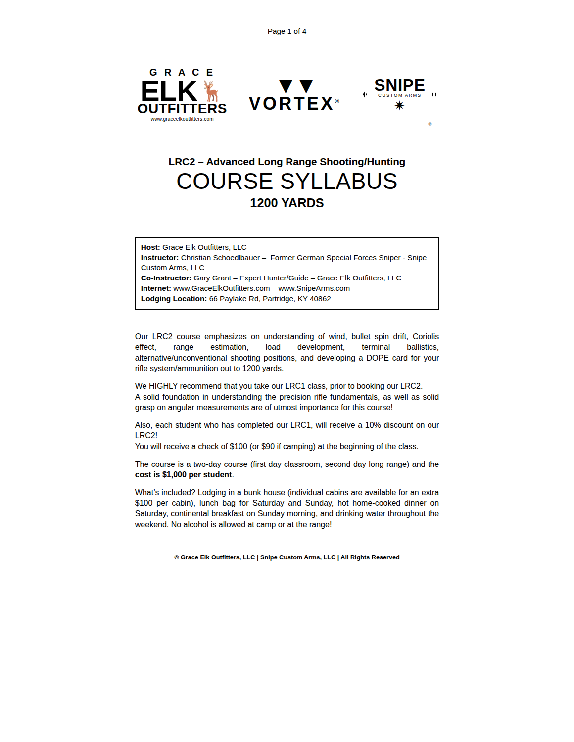Page 1 of 4
G R A C E
ELK 🦌
OUTFITTERS
www.graceelkoutfitters.com
▼▼
VORTEX®
SNIPE
CUSTOM ARMS
✷
®
LRC2 – Advanced Long Range Shooting/Hunting
COURSE SYLLABUS
1200 YARDS
Host: Grace Elk Outfitters, LLC
Instructor: Christian Schoedlbauer – Former German Special Forces Sniper - Snipe Custom Arms, LLC
Co-Instructor: Gary Grant – Expert Hunter/Guide – Grace Elk Outfitters, LLC
Internet: www.GraceElkOutfitters.com – www.SnipeArms.com
Lodging Location: 66 Paylake Rd, Partridge, KY 40862
Our LRC2 course emphasizes on understanding of wind, bullet spin drift, Coriolis effect, range estimation, load development, terminal ballistics, alternative/unconventional shooting positions, and developing a DOPE card for your rifle system/ammunition out to 1200 yards.
We HIGHLY recommend that you take our LRC1 class, prior to booking our LRC2.
A solid foundation in understanding the precision rifle fundamentals, as well as solid grasp on angular measurements are of utmost importance for this course!
Also, each student who has completed our LRC1, will receive a 10% discount on our LRC2!
You will receive a check of $100 (or $90 if camping) at the beginning of the class.
The course is a two-day course (first day classroom, second day long range) and the cost is $1,000 per student.
What’s included? Lodging in a bunk house (individual cabins are available for an extra $100 per cabin), lunch bag for Saturday and Sunday, hot home-cooked dinner on Saturday, continental breakfast on Sunday morning, and drinking water throughout the weekend. No alcohol is allowed at camp or at the range!
© Grace Elk Outfitters, LLC | Snipe Custom Arms, LLC | All Rights Reserved